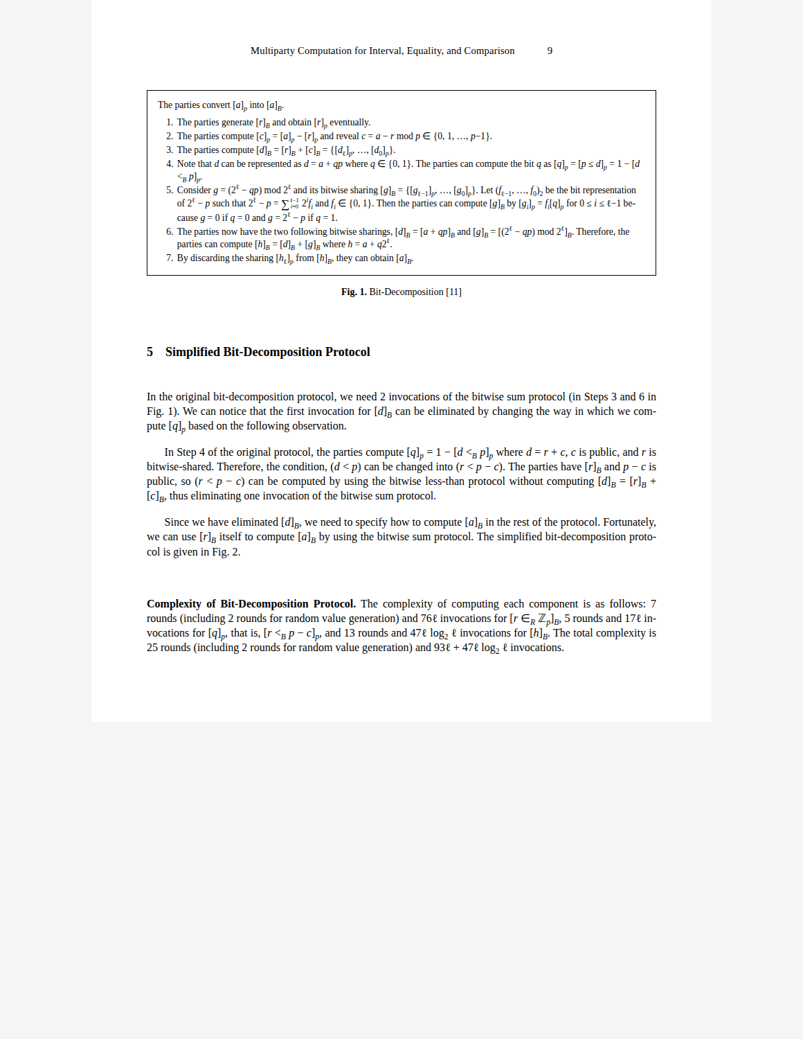Multiparty Computation for Interval, Equality, and Comparison 9
The parties convert [a]p into [a]B.
The parties generate [r]B and obtain [r]p eventually.
The parties compute [c]p = [a]p − [r]p and reveal c = a − r mod p ∈ {0, 1, …, p−1}.
The parties compute [d]B = [r]B + [c]B = {[dℓ]p, …, [d0]p}.
Note that d can be represented as d = a + qp where q ∈ {0, 1}. The parties can compute the bit q as [q]p = [p ≤ d]p = 1 − [d <B p]p.
Consider g = (2ℓ − qp) mod 2ℓ and its bitwise sharing [g]B = {[gℓ−1]p, …, [g0]p}. Let (fℓ−1, …, f0)2 be the bit representation of 2ℓ − p such that 2ℓ − p = ∑ℓ−1 i=0 2ifi and fi ∈ {0, 1}. Then the parties can compute [g]B by [gi]p = fi[q]p for 0 ≤ i ≤ ℓ−1 because g = 0 if q = 0 and g = 2ℓ − p if q = 1.
The parties now have the two following bitwise sharings, [d]B = [a + qp]B and [g]B = [(2ℓ − qp) mod 2ℓ]B. Therefore, the parties can compute [h]B = [d]B + [g]B where h = a + q2ℓ.
By discarding the sharing [hℓ]p from [h]B, they can obtain [a]B.
Fig. 1. Bit-Decomposition [11]
5 Simplified Bit-Decomposition Protocol
In the original bit-decomposition protocol, we need 2 invocations of the bitwise sum protocol (in Steps 3 and 6 in Fig. 1). We can notice that the first invocation for [d]B can be eliminated by changing the way in which we compute [q]p based on the following observation.
In Step 4 of the original protocol, the parties compute [q]p = 1 − [d <B p]p where d = r + c, c is public, and r is bitwise-shared. Therefore, the condition, (d < p) can be changed into (r < p − c). The parties have [r]B and p − c is public, so (r < p − c) can be computed by using the bitwise less-than protocol without computing [d]B = [r]B + [c]B, thus eliminating one invocation of the bitwise sum protocol.
Since we have eliminated [d]B, we need to specify how to compute [a]B in the rest of the protocol. Fortunately, we can use [r]B itself to compute [a]B by using the bitwise sum protocol. The simplified bit-decomposition protocol is given in Fig. 2.
Complexity of Bit-Decomposition Protocol. The complexity of computing each component is as follows: 7 rounds (including 2 rounds for random value generation) and 76ℓ invocations for [r ∈R ℤp]B, 5 rounds and 17ℓ invocations for [q]p, that is, [r <B p − c]p, and 13 rounds and 47ℓ log2 ℓ invocations for [h]B. The total complexity is 25 rounds (including 2 rounds for random value generation) and 93ℓ + 47ℓ log2 ℓ invocations.